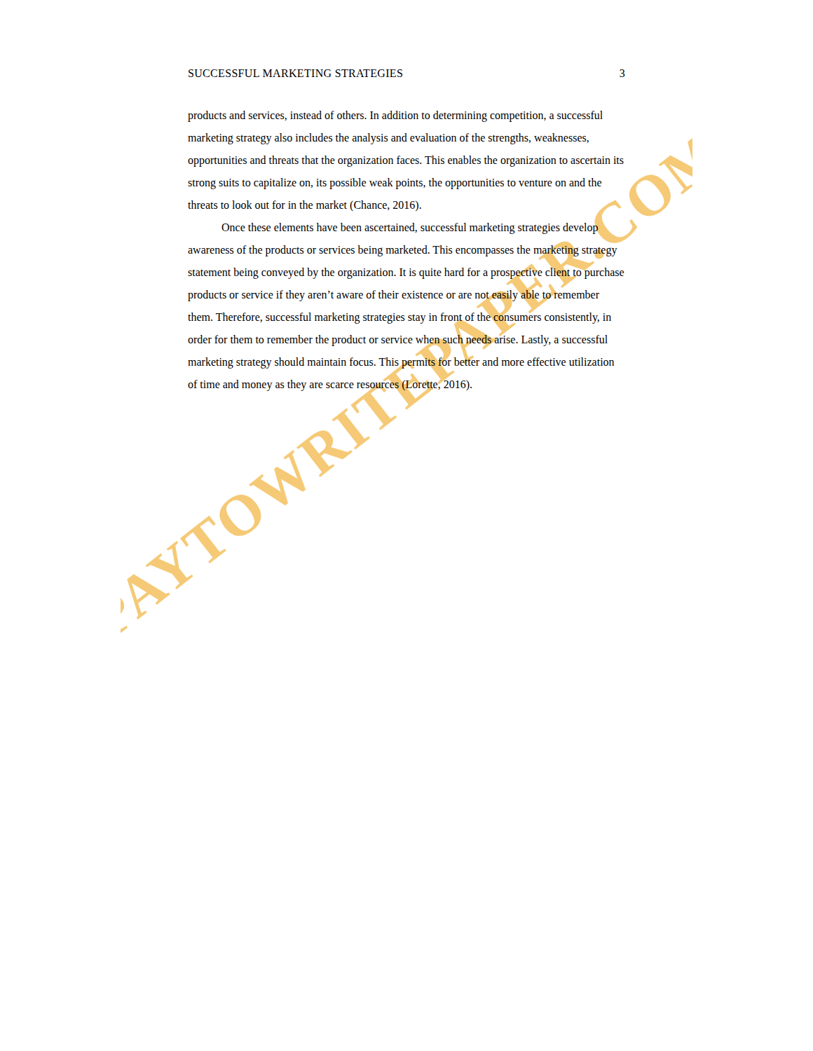PAYTOWRITEPAPER.COM
Successful Marketing Strategies 3
products and services, instead of others. In addition to determining competition, a successful marketing strategy also includes the analysis and evaluation of the strengths, weaknesses, opportunities and threats that the organization faces. This enables the organization to ascertain its strong suits to capitalize on, its possible weak points, the opportunities to venture on and the threats to look out for in the market (Chance, 2016).
Once these elements have been ascertained, successful marketing strategies develop awareness of the products or services being marketed. This encompasses the marketing strategy statement being conveyed by the organization. It is quite hard for a prospective client to purchase products or service if they aren’t aware of their existence or are not easily able to remember them. Therefore, successful marketing strategies stay in front of the consumers consistently, in order for them to remember the product or service when such needs arise. Lastly, a successful marketing strategy should maintain focus. This permits for better and more effective utilization of time and money as they are scarce resources (Lorette, 2016).